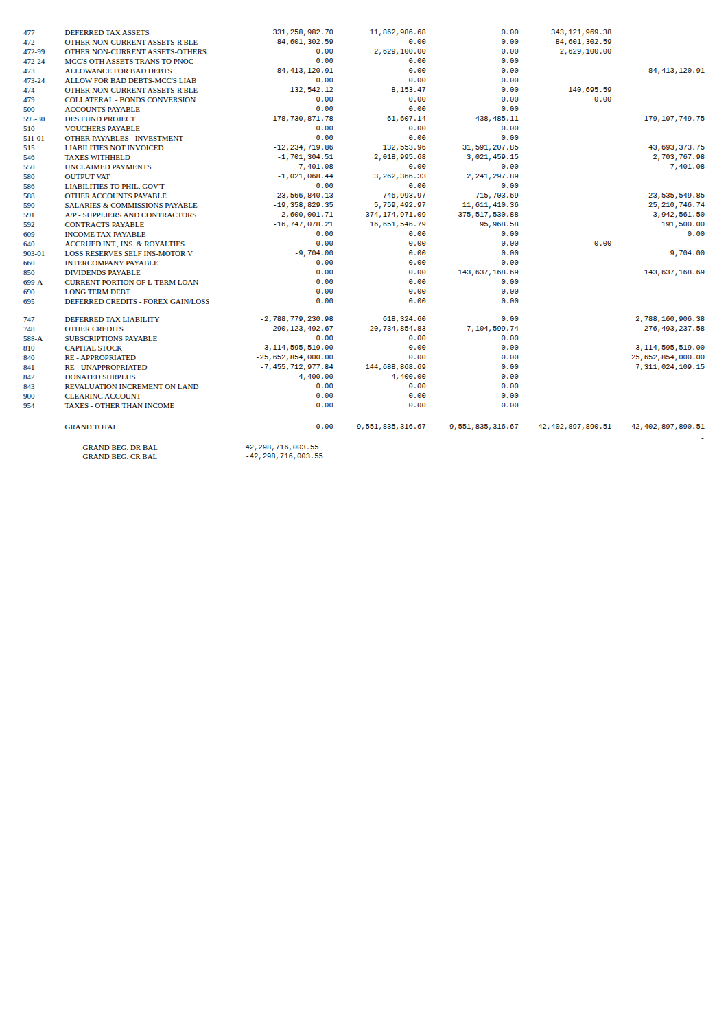| 477 | DEFERRED TAX ASSETS | 331,258,982.70 | 11,862,986.68 | 0.00 | 343,121,969.38 | |
| 472 | OTHER NON-CURRENT ASSETS-R'BLE | 84,601,302.59 | 0.00 | 0.00 | 84,601,302.59 | |
| 472-99 | OTHER NON-CURRENT ASSETS-OTHERS | 0.00 | 2,629,100.00 | 0.00 | 2,629,100.00 | |
| 472-24 | MCC'S OTH ASSETS TRANS TO PNOC | 0.00 | 0.00 | 0.00 | | |
| 473 | ALLOWANCE FOR BAD DEBTS | -84,413,120.91 | 0.00 | 0.00 | | 84,413,120.91 |
| 473-24 | ALLOW FOR BAD DEBTS-MCC'S LIAB | 0.00 | 0.00 | 0.00 | | |
| 474 | OTHER NON-CURRENT ASSETS-R'BLE | 132,542.12 | 8,153.47 | 0.00 | 140,695.59 | |
| 479 | COLLATERAL - BONDS CONVERSION | 0.00 | 0.00 | 0.00 | 0.00 | |
| 500 | ACCOUNTS PAYABLE | 0.00 | 0.00 | 0.00 | | |
| 595-30 | DES FUND PROJECT | -178,730,871.78 | 61,607.14 | 438,485.11 | | 179,107,749.75 |
| 510 | VOUCHERS PAYABLE | 0.00 | 0.00 | 0.00 | | |
| 511-01 | OTHER PAYABLES - INVESTMENT | 0.00 | 0.00 | 0.00 | | |
| 515 | LIABILITIES NOT INVOICED | -12,234,719.86 | 132,553.96 | 31,591,207.85 | | 43,693,373.75 |
| 546 | TAXES WITHHELD | -1,701,304.51 | 2,018,995.68 | 3,021,459.15 | | 2,703,767.98 |
| 550 | UNCLAIMED PAYMENTS | -7,401.08 | 0.00 | 0.00 | | 7,401.08 |
| 580 | OUTPUT VAT | -1,021,068.44 | 3,262,366.33 | 2,241,297.89 | | |
| 586 | LIABILITIES TO PHIL. GOV'T | 0.00 | 0.00 | 0.00 | | |
| 588 | OTHER ACCOUNTS PAYABLE | -23,566,840.13 | 746,993.97 | 715,703.69 | | 23,535,549.85 |
| 590 | SALARIES & COMMISSIONS PAYABLE | -19,358,829.35 | 5,759,492.97 | 11,611,410.36 | | 25,210,746.74 |
| 591 | A/P - SUPPLIERS AND CONTRACTORS | -2,600,001.71 | 374,174,971.09 | 375,517,530.88 | | 3,942,561.50 |
| 592 | CONTRACTS PAYABLE | -16,747,078.21 | 16,651,546.79 | 95,968.58 | | 191,500.00 |
| 609 | INCOME TAX PAYABLE | 0.00 | 0.00 | 0.00 | | 0.00 |
| 640 | ACCRUED INT., INS. & ROYALTIES | 0.00 | 0.00 | 0.00 | 0.00 | |
| 903-01 | LOSS RESERVES SELF INS-MOTOR V | -9,704.00 | 0.00 | 0.00 | | 9,704.00 |
| 660 | INTERCOMPANY PAYABLE | 0.00 | 0.00 | 0.00 | | |
| 850 | DIVIDENDS PAYABLE | 0.00 | 0.00 | 143,637,168.69 | | 143,637,168.69 |
| 699-A | CURRENT PORTION OF L-TERM LOAN | 0.00 | 0.00 | 0.00 | | |
| 690 | LONG TERM DEBT | 0.00 | 0.00 | 0.00 | | |
| 695 | DEFERRED CREDITS - FOREX GAIN/LOSS | 0.00 | 0.00 | 0.00 | | |
| 747 | DEFERRED TAX LIABILITY | -2,788,779,230.98 | 618,324.60 | 0.00 | | 2,788,160,906.38 |
| 748 | OTHER CREDITS | -290,123,492.67 | 20,734,854.83 | 7,104,599.74 | | 276,493,237.58 |
| 588-A | SUBSCRIPTIONS PAYABLE | 0.00 | 0.00 | 0.00 | | |
| 810 | CAPITAL STOCK | -3,114,595,519.00 | 0.00 | 0.00 | | 3,114,595,519.00 |
| 840 | RE - APPROPRIATED | -25,652,854,000.00 | 0.00 | 0.00 | | 25,652,854,000.00 |
| 841 | RE - UNAPPROPRIATED | -7,455,712,977.84 | 144,688,868.69 | 0.00 | | 7,311,024,109.15 |
| 842 | DONATED SURPLUS | -4,400.00 | 4,400.00 | 0.00 | | |
| 843 | REVALUATION INCREMENT ON LAND | 0.00 | 0.00 | 0.00 | | |
| 900 | CLEARING ACCOUNT | 0.00 | 0.00 | 0.00 | | |
| 954 | TAXES - OTHER THAN INCOME | 0.00 | 0.00 | 0.00 | | |
| | GRAND TOTAL | 0.00 | 9,551,835,316.67 | 9,551,835,316.67 | 42,402,897,890.51 | 42,402,897,890.51 |
| | - |
| | GRAND BEG. DR BAL | 42,298,716,003.55 | |
| | GRAND BEG. CR BAL | -42,298,716,003.55 | |